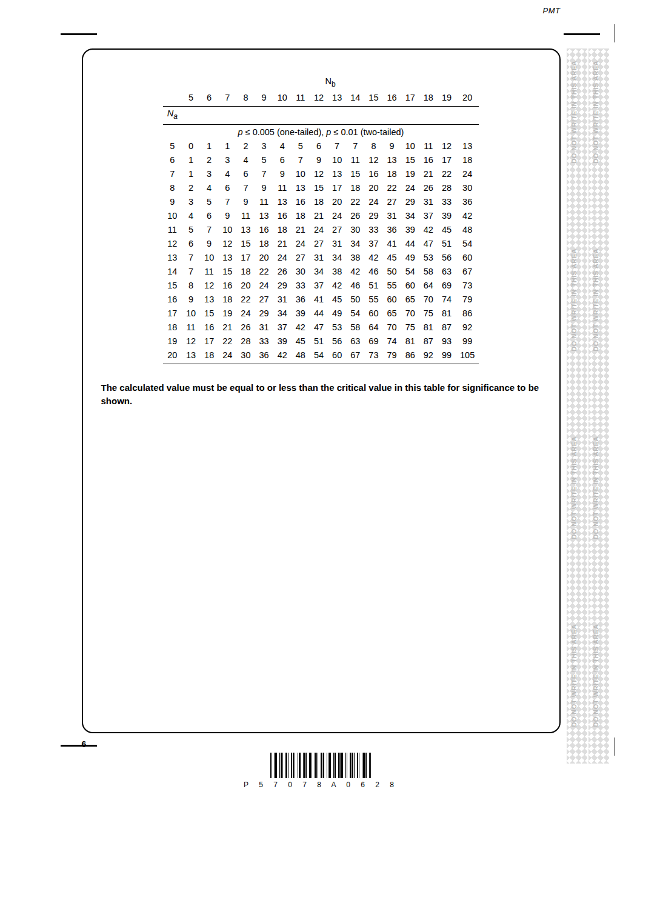PMT
DO NOT WRITE IN THIS AREA
DO NOT WRITE IN THIS AREA
DO NOT WRITE IN THIS AREA
DO NOT WRITE IN THIS AREA
DO NOT WRITE IN THIS AREA
DO NOT WRITE IN THIS AREA
DO NOT WRITE IN THIS AREA
DO NOT WRITE IN THIS AREA
| | N b |
| | 5 | 6 | 7 | 8 | 9 | 10 | 11 | 12 | 13 | 14 | 15 | 16 | 17 | 18 | 19 | 20 |
| N a | |
| p ≤ 0.005 (one-tailed), p ≤ 0.01 (two-tailed) |
| 5 | 0 | 1 | 1 | 2 | 3 | 4 | 5 | 6 | 7 | 7 | 8 | 9 | 10 | 11 | 12 | 13 |
| 6 | 1 | 2 | 3 | 4 | 5 | 6 | 7 | 9 | 10 | 11 | 12 | 13 | 15 | 16 | 17 | 18 |
| 7 | 1 | 3 | 4 | 6 | 7 | 9 | 10 | 12 | 13 | 15 | 16 | 18 | 19 | 21 | 22 | 24 |
| 8 | 2 | 4 | 6 | 7 | 9 | 11 | 13 | 15 | 17 | 18 | 20 | 22 | 24 | 26 | 28 | 30 |
| 9 | 3 | 5 | 7 | 9 | 11 | 13 | 16 | 18 | 20 | 22 | 24 | 27 | 29 | 31 | 33 | 36 |
| 10 | 4 | 6 | 9 | 11 | 13 | 16 | 18 | 21 | 24 | 26 | 29 | 31 | 34 | 37 | 39 | 42 |
| 11 | 5 | 7 | 10 | 13 | 16 | 18 | 21 | 24 | 27 | 30 | 33 | 36 | 39 | 42 | 45 | 48 |
| 12 | 6 | 9 | 12 | 15 | 18 | 21 | 24 | 27 | 31 | 34 | 37 | 41 | 44 | 47 | 51 | 54 |
| 13 | 7 | 10 | 13 | 17 | 20 | 24 | 27 | 31 | 34 | 38 | 42 | 45 | 49 | 53 | 56 | 60 |
| 14 | 7 | 11 | 15 | 18 | 22 | 26 | 30 | 34 | 38 | 42 | 46 | 50 | 54 | 58 | 63 | 67 |
| 15 | 8 | 12 | 16 | 20 | 24 | 29 | 33 | 37 | 42 | 46 | 51 | 55 | 60 | 64 | 69 | 73 |
| 16 | 9 | 13 | 18 | 22 | 27 | 31 | 36 | 41 | 45 | 50 | 55 | 60 | 65 | 70 | 74 | 79 |
| 17 | 10 | 15 | 19 | 24 | 29 | 34 | 39 | 44 | 49 | 54 | 60 | 65 | 70 | 75 | 81 | 86 |
| 18 | 11 | 16 | 21 | 26 | 31 | 37 | 42 | 47 | 53 | 58 | 64 | 70 | 75 | 81 | 87 | 92 |
| 19 | 12 | 17 | 22 | 28 | 33 | 39 | 45 | 51 | 56 | 63 | 69 | 74 | 81 | 87 | 93 | 99 |
| 20 | 13 | 18 | 24 | 30 | 36 | 42 | 48 | 54 | 60 | 67 | 73 | 79 | 86 | 92 | 99 | 105 |
The calculated value must be equal to or less than the critical value in this table for significance to be shown.
6
P 5 7 0 7 8 A 0 6 2 8